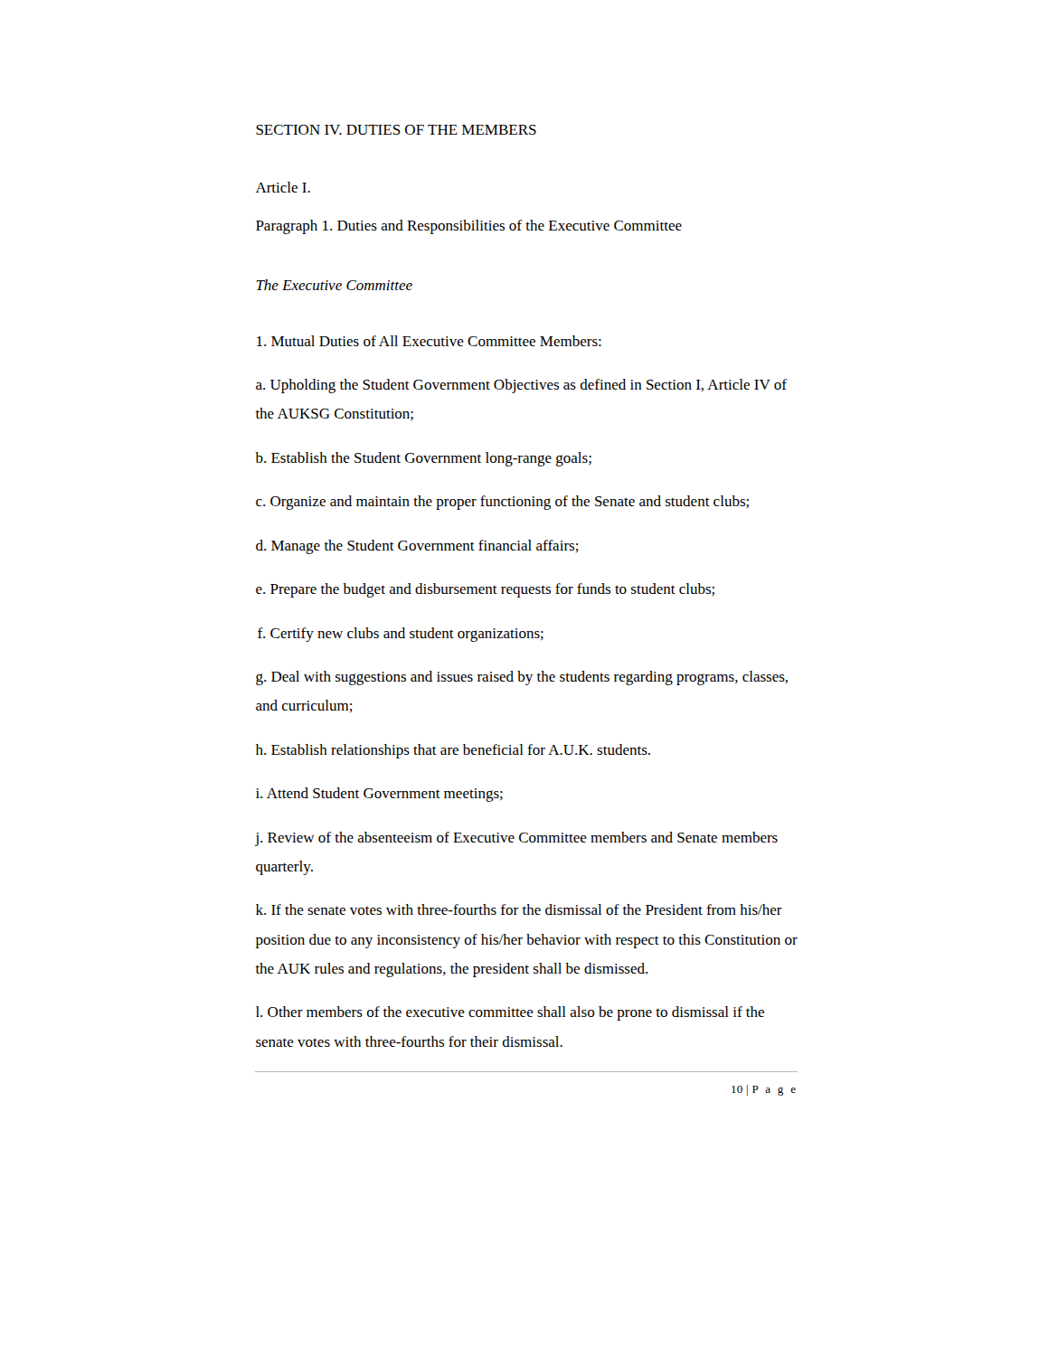SECTION IV. DUTIES OF THE MEMBERS
Article I.
Paragraph 1. Duties and Responsibilities of the Executive Committee
The Executive Committee
1. Mutual Duties of All Executive Committee Members:
a. Upholding the Student Government Objectives as defined in Section I, Article IV of the AUKSG Constitution;
b. Establish the Student Government long-range goals;
c. Organize and maintain the proper functioning of the Senate and student clubs;
d. Manage the Student Government financial affairs;
e. Prepare the budget and disbursement requests for funds to student clubs;
f. Certify new clubs and student organizations;
g. Deal with suggestions and issues raised by the students regarding programs, classes, and curriculum;
h. Establish relationships that are beneficial for A.U.K. students.
i. Attend Student Government meetings;
j. Review of the absenteeism of Executive Committee members and Senate members quarterly.
k. If the senate votes with three-fourths for the dismissal of the President from his/her position due to any inconsistency of his/her behavior with respect to this Constitution or the AUK rules and regulations, the president shall be dismissed.
l. Other members of the executive committee shall also be prone to dismissal if the senate votes with three-fourths for their dismissal.
10 | P a g e